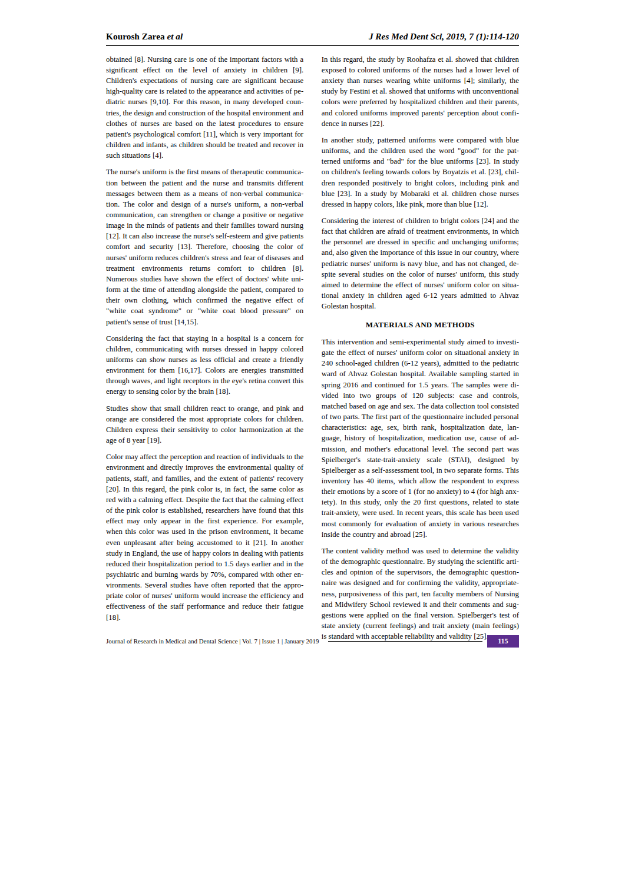Kourosh Zarea et al
J Res Med Dent Sci, 2019, 7 (1):114-120
obtained [8]. Nursing care is one of the important factors with a significant effect on the level of anxiety in children [9]. Children's expectations of nursing care are significant because high-quality care is related to the appearance and activities of pediatric nurses [9,10]. For this reason, in many developed countries, the design and construction of the hospital environment and clothes of nurses are based on the latest procedures to ensure patient's psychological comfort [11], which is very important for children and infants, as children should be treated and recover in such situations [4].
The nurse's uniform is the first means of therapeutic communication between the patient and the nurse and transmits different messages between them as a means of non-verbal communication. The color and design of a nurse's uniform, a non-verbal communication, can strengthen or change a positive or negative image in the minds of patients and their families toward nursing [12]. It can also increase the nurse's self-esteem and give patients comfort and security [13]. Therefore, choosing the color of nurses' uniform reduces children's stress and fear of diseases and treatment environments returns comfort to children [8]. Numerous studies have shown the effect of doctors' white uniform at the time of attending alongside the patient, compared to their own clothing, which confirmed the negative effect of "white coat syndrome" or "white coat blood pressure" on patient's sense of trust [14,15].
Considering the fact that staying in a hospital is a concern for children, communicating with nurses dressed in happy colored uniforms can show nurses as less official and create a friendly environment for them [16,17]. Colors are energies transmitted through waves, and light receptors in the eye's retina convert this energy to sensing color by the brain [18].
Studies show that small children react to orange, and pink and orange are considered the most appropriate colors for children. Children express their sensitivity to color harmonization at the age of 8 year [19].
Color may affect the perception and reaction of individuals to the environment and directly improves the environmental quality of patients, staff, and families, and the extent of patients' recovery [20]. In this regard, the pink color is, in fact, the same color as red with a calming effect. Despite the fact that the calming effect of the pink color is established, researchers have found that this effect may only appear in the first experience. For example, when this color was used in the prison environment, it became even unpleasant after being accustomed to it [21]. In another study in England, the use of happy colors in dealing with patients reduced their hospitalization period to 1.5 days earlier and in the psychiatric and burning wards by 70%, compared with other environments. Several studies have often reported that the appropriate color of nurses' uniform would increase the efficiency and effectiveness of the staff performance and reduce their fatigue [18].
In this regard, the study by Roohafza et al. showed that children exposed to colored uniforms of the nurses had a lower level of anxiety than nurses wearing white uniforms [4]; similarly, the study by Festini et al. showed that uniforms with unconventional colors were preferred by hospitalized children and their parents, and colored uniforms improved parents' perception about confidence in nurses [22].
In another study, patterned uniforms were compared with blue uniforms, and the children used the word "good" for the patterned uniforms and "bad" for the blue uniforms [23]. In study on children's feeling towards colors by Boyatzis et al. [23], children responded positively to bright colors, including pink and blue [23]. In a study by Mobaraki et al. children chose nurses dressed in happy colors, like pink, more than blue [12].
Considering the interest of children to bright colors [24] and the fact that children are afraid of treatment environments, in which the personnel are dressed in specific and unchanging uniforms; and, also given the importance of this issue in our country, where pediatric nurses' uniform is navy blue, and has not changed, despite several studies on the color of nurses' uniform, this study aimed to determine the effect of nurses' uniform color on situational anxiety in children aged 6-12 years admitted to Ahvaz Golestan hospital.
MATERIALS AND METHODS
This intervention and semi-experimental study aimed to investigate the effect of nurses' uniform color on situational anxiety in 240 school-aged children (6-12 years), admitted to the pediatric ward of Ahvaz Golestan hospital. Available sampling started in spring 2016 and continued for 1.5 years. The samples were divided into two groups of 120 subjects: case and controls, matched based on age and sex. The data collection tool consisted of two parts. The first part of the questionnaire included personal characteristics: age, sex, birth rank, hospitalization date, language, history of hospitalization, medication use, cause of admission, and mother's educational level. The second part was Spielberger's state-trait-anxiety scale (STAI), designed by Spielberger as a self-assessment tool, in two separate forms. This inventory has 40 items, which allow the respondent to express their emotions by a score of 1 (for no anxiety) to 4 (for high anxiety). In this study, only the 20 first questions, related to state trait-anxiety, were used. In recent years, this scale has been used most commonly for evaluation of anxiety in various researches inside the country and abroad [25].
The content validity method was used to determine the validity of the demographic questionnaire. By studying the scientific articles and opinion of the supervisors, the demographic questionnaire was designed and for confirming the validity, appropriateness, purposiveness of this part, ten faculty members of Nursing and Midwifery School reviewed it and their comments and suggestions were applied on the final version. Spielberger's test of state anxiety (current feelings) and trait anxiety (main feelings) is standard with acceptable reliability and validity [25].
Journal of Research in Medical and Dental Science | Vol. 7 | Issue 1 | January 2019
115